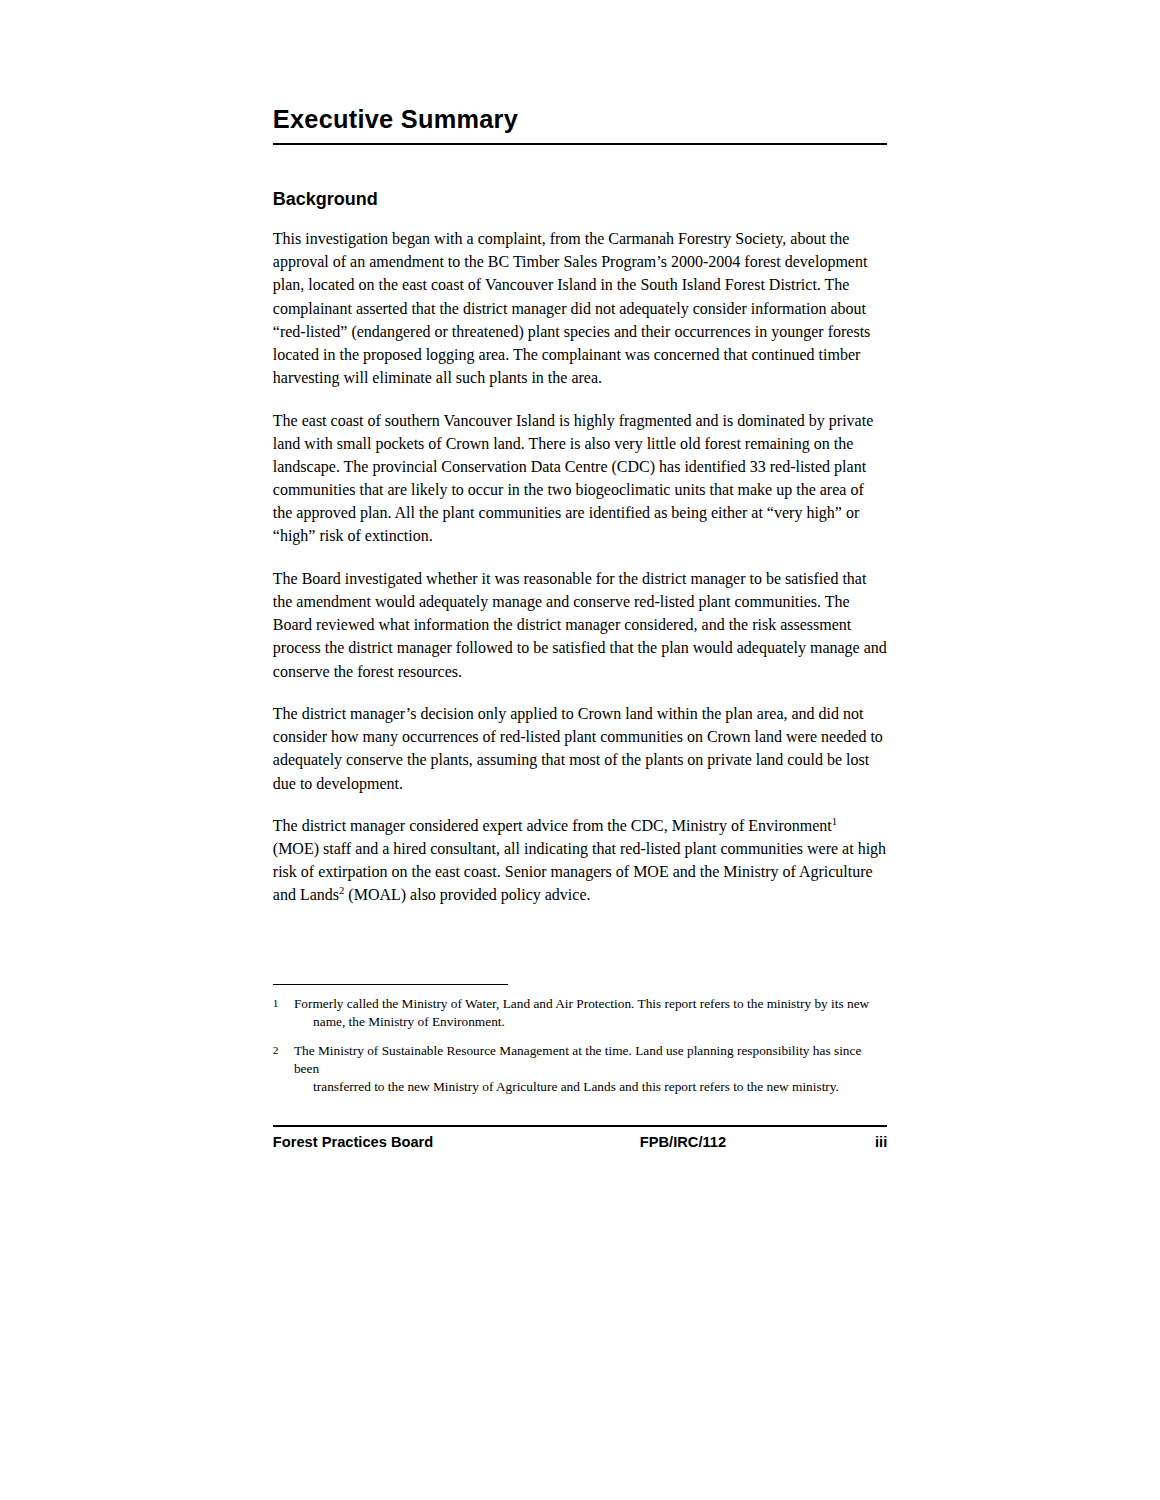Executive Summary
Background
This investigation began with a complaint, from the Carmanah Forestry Society, about the approval of an amendment to the BC Timber Sales Program’s 2000-2004 forest development plan, located on the east coast of Vancouver Island in the South Island Forest District. The complainant asserted that the district manager did not adequately consider information about “red-listed” (endangered or threatened) plant species and their occurrences in younger forests located in the proposed logging area. The complainant was concerned that continued timber harvesting will eliminate all such plants in the area.
The east coast of southern Vancouver Island is highly fragmented and is dominated by private land with small pockets of Crown land. There is also very little old forest remaining on the landscape. The provincial Conservation Data Centre (CDC) has identified 33 red-listed plant communities that are likely to occur in the two biogeoclimatic units that make up the area of the approved plan. All the plant communities are identified as being either at “very high” or “high” risk of extinction.
The Board investigated whether it was reasonable for the district manager to be satisfied that the amendment would adequately manage and conserve red-listed plant communities. The Board reviewed what information the district manager considered, and the risk assessment process the district manager followed to be satisfied that the plan would adequately manage and conserve the forest resources.
The district manager’s decision only applied to Crown land within the plan area, and did not consider how many occurrences of red-listed plant communities on Crown land were needed to adequately conserve the plants, assuming that most of the plants on private land could be lost due to development.
The district manager considered expert advice from the CDC, Ministry of Environment1 (MOE) staff and a hired consultant, all indicating that red-listed plant communities were at high risk of extirpation on the east coast. Senior managers of MOE and the Ministry of Agriculture and Lands2 (MOAL) also provided policy advice.
1
Formerly called the Ministry of Water, Land and Air Protection. This report refers to the ministry by its new name, the Ministry of Environment.
2
The Ministry of Sustainable Resource Management at the time. Land use planning responsibility has since been transferred to the new Ministry of Agriculture and Lands and this report refers to the new ministry.
Forest Practices Board
FPB/IRC/112
iii